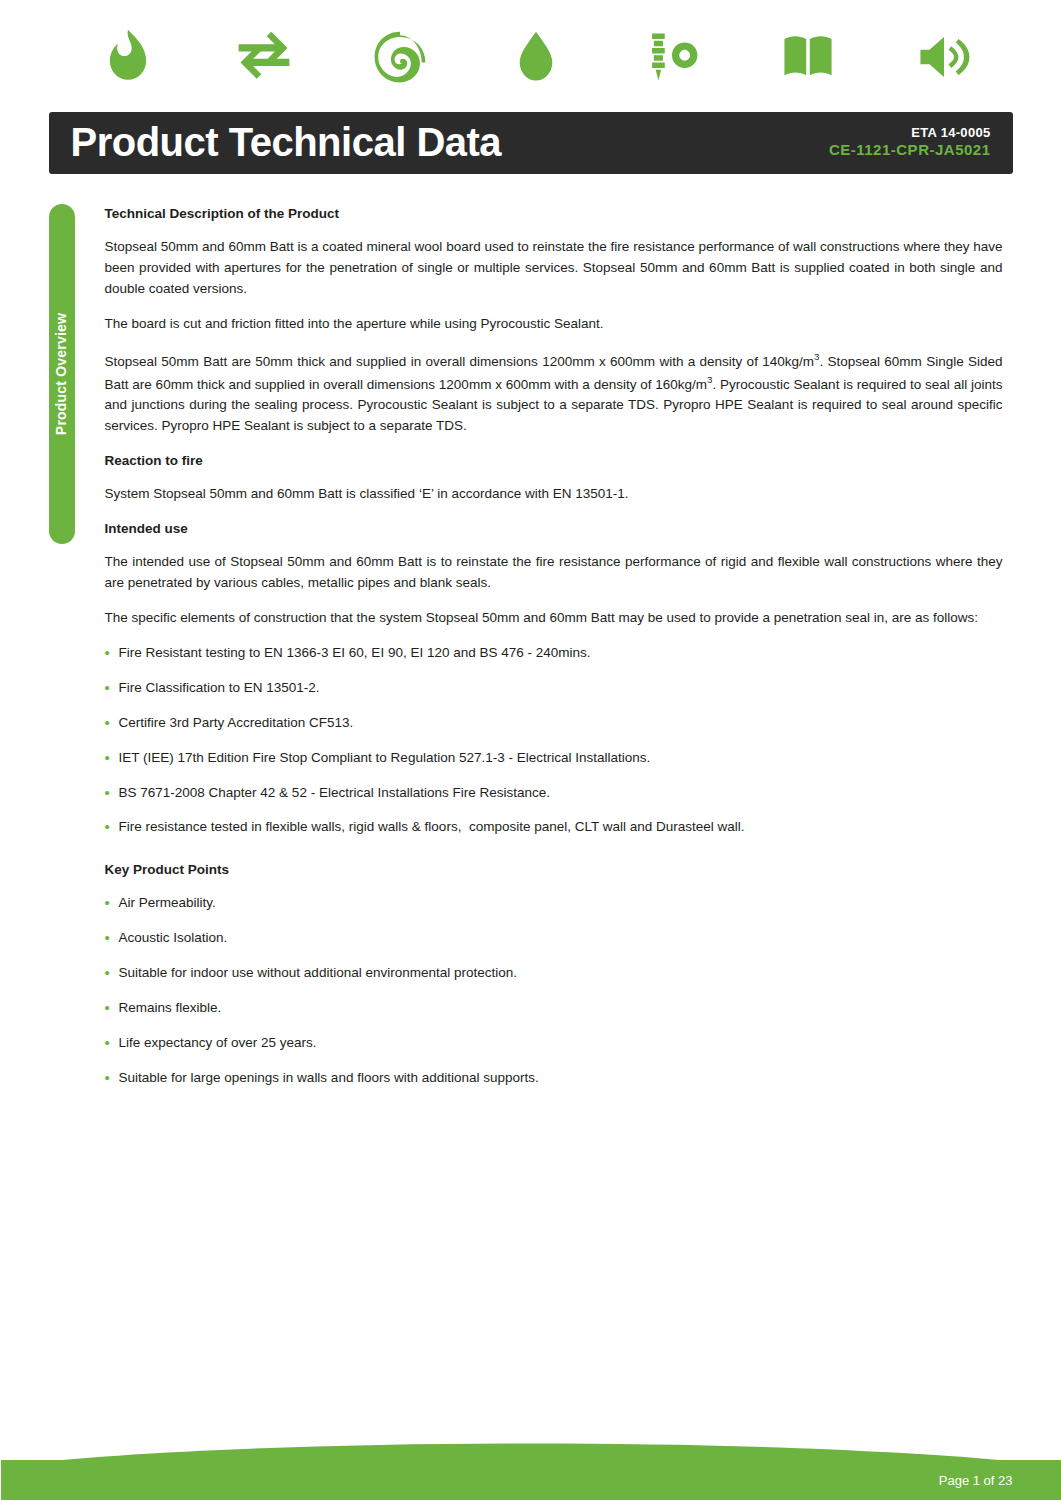Product Technical Data
ETA 14-0005
CE-1121-CPR-JA5021
Product Overview
Technical Description of the Product
Stopseal 50mm and 60mm Batt is a coated mineral wool board used to reinstate the fire resistance performance of wall constructions where they have been provided with apertures for the penetration of single or multiple services. Stopseal 50mm and 60mm Batt is supplied coated in both single and double coated versions.
The board is cut and friction fitted into the aperture while using Pyrocoustic Sealant.
Stopseal 50mm Batt are 50mm thick and supplied in overall dimensions 1200mm x 600mm with a density of 140kg/m3. Stopseal 60mm Single Sided Batt are 60mm thick and supplied in overall dimensions 1200mm x 600mm with a density of 160kg/m3. Pyrocoustic Sealant is required to seal all joints and junctions during the sealing process. Pyrocoustic Sealant is subject to a separate TDS. Pyropro HPE Sealant is required to seal around specific services. Pyropro HPE Sealant is subject to a separate TDS.
Reaction to fire
System Stopseal 50mm and 60mm Batt is classified ‘E’ in accordance with EN 13501-1.
Intended use
The intended use of Stopseal 50mm and 60mm Batt is to reinstate the fire resistance performance of rigid and flexible wall constructions where they are penetrated by various cables, metallic pipes and blank seals.
The specific elements of construction that the system Stopseal 50mm and 60mm Batt may be used to provide a penetration seal in, are as follows:
Fire Resistant testing to EN 1366-3 EI 60, EI 90, EI 120 and BS 476 - 240mins.
Fire Classification to EN 13501-2.
Certifire 3rd Party Accreditation CF513.
IET (IEE) 17th Edition Fire Stop Compliant to Regulation 527.1-3 - Electrical Installations.
BS 7671-2008 Chapter 42 & 52 - Electrical Installations Fire Resistance.
Fire resistance tested in flexible walls, rigid walls & floors, composite panel, CLT wall and Durasteel wall.
Key Product Points
Air Permeability.
Acoustic Isolation.
Suitable for indoor use without additional environmental protection.
Remains flexible.
Life expectancy of over 25 years.
Suitable for large openings in walls and floors with additional supports.
Page 1 of 23